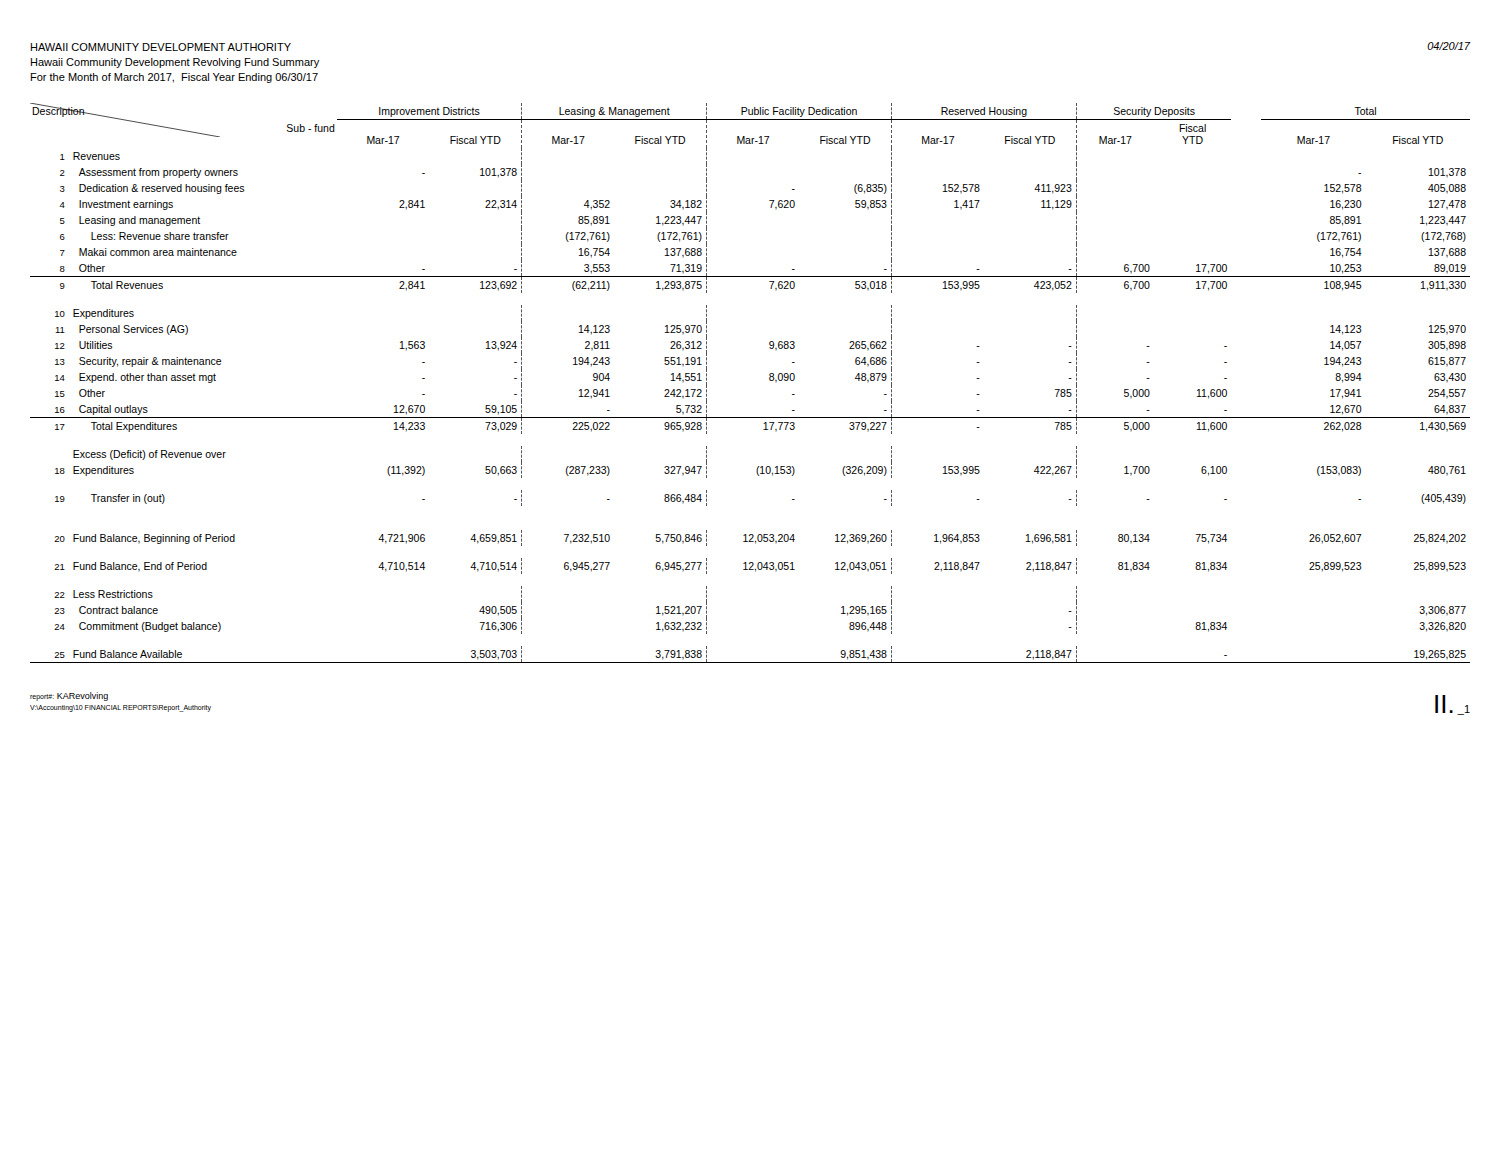04/20/17
HAWAII COMMUNITY DEVELOPMENT AUTHORITY
Hawaii Community Development Revolving Fund Summary
For the Month of March 2017, Fiscal Year Ending 06/30/17
| Description Sub - fund | Improvement Districts | Leasing & Management | Public Facility Dedication | Reserved Housing | Security Deposits | | Total |
| --- | --- | --- | --- | --- | --- | --- | --- |
| Mar-17 | Fiscal YTD | Mar-17 | Fiscal YTD | Mar-17 | Fiscal YTD | Mar-17 | Fiscal YTD | Mar-17 | Fiscal YTD | | Mar-17 | Fiscal YTD |
| 1 | Revenues | | | | | | | | | | | | | |
| 2 | Assessment from property owners | - | 101,378 | | | | | | | | | | - | 101,378 |
| 3 | Dedication & reserved housing fees | | | | | - | (6,835) | 152,578 | 411,923 | | | | 152,578 | 405,088 |
| 4 | Investment earnings | 2,841 | 22,314 | 4,352 | 34,182 | 7,620 | 59,853 | 1,417 | 11,129 | | | | 16,230 | 127,478 |
| 5 | Leasing and management | | | 85,891 | 1,223,447 | | | | | | | | 85,891 | 1,223,447 |
| 6 | Less: Revenue share transfer | | | (172,761) | (172,761) | | | | | | | | (172,761) | (172,768) |
| 7 | Makai common area maintenance | | | 16,754 | 137,688 | | | | | | | | 16,754 | 137,688 |
| 8 | Other | - | - | 3,553 | 71,319 | - | - | - | - | 6,700 | 17,700 | | 10,253 | 89,019 |
| 9 | Total Revenues | 2,841 | 123,692 | (62,211) | 1,293,875 | 7,620 | 53,018 | 153,995 | 423,052 | 6,700 | 17,700 | | 108,945 | 1,911,330 |
| 10 | Expenditures | | | | | | | | | | | | | |
| 11 | Personal Services (AG) | | | 14,123 | 125,970 | | | | | | | | 14,123 | 125,970 |
| 12 | Utilities | 1,563 | 13,924 | 2,811 | 26,312 | 9,683 | 265,662 | - | - | - | - | | 14,057 | 305,898 |
| 13 | Security, repair & maintenance | - | - | 194,243 | 551,191 | - | 64,686 | - | - | - | - | | 194,243 | 615,877 |
| 14 | Expend. other than asset mgt | - | - | 904 | 14,551 | 8,090 | 48,879 | - | - | - | - | | 8,994 | 63,430 |
| 15 | Other | - | - | 12,941 | 242,172 | - | - | - | 785 | 5,000 | 11,600 | | 17,941 | 254,557 |
| 16 | Capital outlays | 12,670 | 59,105 | - | 5,732 | - | - | - | - | - | - | | 12,670 | 64,837 |
| 17 | Total Expenditures | 14,233 | 73,029 | 225,022 | 965,928 | 17,773 | 379,227 | - | 785 | 5,000 | 11,600 | | 262,028 | 1,430,569 |
| | Excess (Deficit) of Revenue over | | | | | | | | | | | | | |
| 18 | Expenditures | (11,392) | 50,663 | (287,233) | 327,947 | (10,153) | (326,209) | 153,995 | 422,267 | 1,700 | 6,100 | | (153,083) | 480,761 |
| 19 | Transfer in (out) | - | - | - | 866,484 | - | - | - | - | - | - | | - | (405,439) |
| 20 | Fund Balance, Beginning of Period | 4,721,906 | 4,659,851 | 7,232,510 | 5,750,846 | 12,053,204 | 12,369,260 | 1,964,853 | 1,696,581 | 80,134 | 75,734 | | 26,052,607 | 25,824,202 |
| 21 | Fund Balance, End of Period | 4,710,514 | 4,710,514 | 6,945,277 | 6,945,277 | 12,043,051 | 12,043,051 | 2,118,847 | 2,118,847 | 81,834 | 81,834 | | 25,899,523 | 25,899,523 |
| 22 | Less Restrictions | | | | | | | | | | | | | |
| 23 | Contract balance | | 490,505 | | 1,521,207 | | 1,295,165 | | - | | | | | 3,306,877 |
| 24 | Commitment (Budget balance) | | 716,306 | | 1,632,232 | | 896,448 | | - | | 81,834 | | | 3,326,820 |
| 25 | Fund Balance Available | | 3,503,703 | | 3,791,838 | | 9,851,438 | | 2,118,847 | | - | | | 19,265,825 |
report#: KARevolving
V:\Accounting\10 FINANCIAL REPORTS\Report_Authority
II. _1